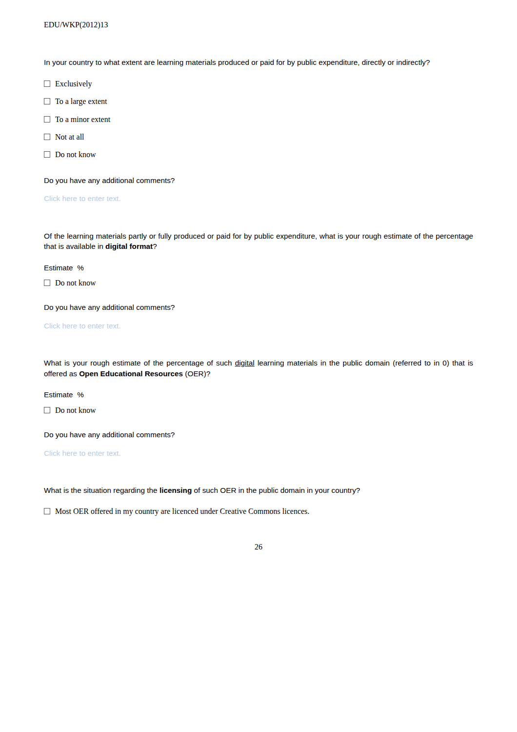EDU/WKP(2012)13
In your country to what extent are learning materials produced or paid for by public expenditure, directly or indirectly?
Exclusively
To a large extent
To a minor extent
Not at all
Do not know
Do you have any additional comments?
Click here to enter text.
Of the learning materials partly or fully produced or paid for by public expenditure, what is your rough estimate of the percentage that is available in digital format?
Estimate %
Do not know
Do you have any additional comments?
Click here to enter text.
What is your rough estimate of the percentage of such digital learning materials in the public domain (referred to in 0) that is offered as Open Educational Resources (OER)?
Estimate %
Do not know
Do you have any additional comments?
Click here to enter text.
What is the situation regarding the licensing of such OER in the public domain in your country?
Most OER offered in my country are licenced under Creative Commons licences.
26